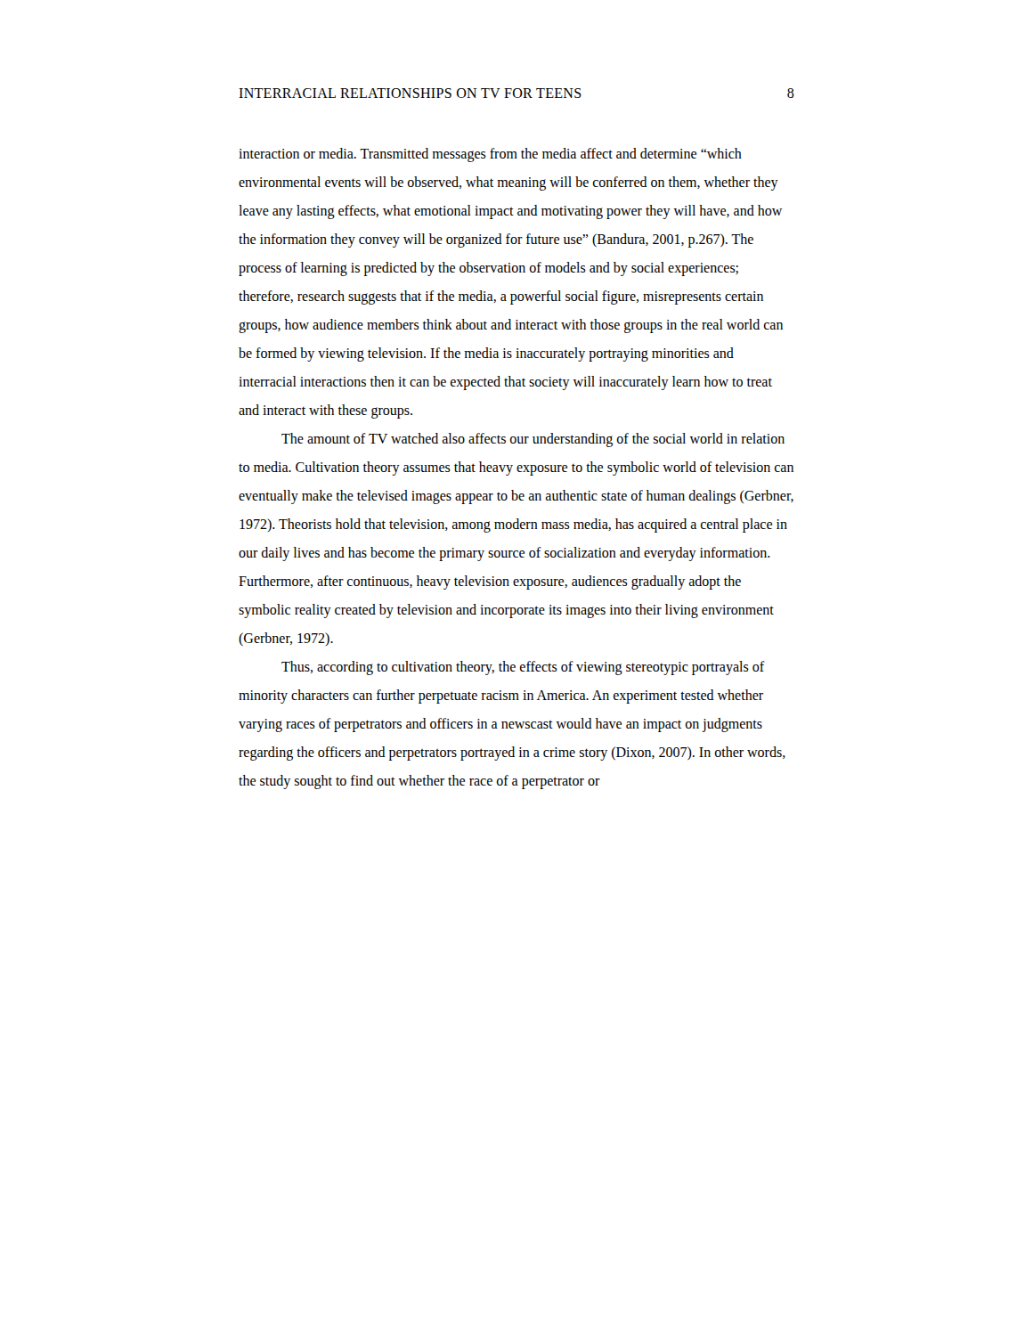Interracial Relationships on TV for Teens 8
interaction or media. Transmitted messages from the media affect and determine “which environmental events will be observed, what meaning will be conferred on them, whether they leave any lasting effects, what emotional impact and motivating power they will have, and how the information they convey will be organized for future use” (Bandura, 2001, p.267). The process of learning is predicted by the observation of models and by social experiences; therefore, research suggests that if the media, a powerful social figure, misrepresents certain groups, how audience members think about and interact with those groups in the real world can be formed by viewing television. If the media is inaccurately portraying minorities and interracial interactions then it can be expected that society will inaccurately learn how to treat and interact with these groups.
The amount of TV watched also affects our understanding of the social world in relation to media. Cultivation theory assumes that heavy exposure to the symbolic world of television can eventually make the televised images appear to be an authentic state of human dealings (Gerbner, 1972). Theorists hold that television, among modern mass media, has acquired a central place in our daily lives and has become the primary source of socialization and everyday information. Furthermore, after continuous, heavy television exposure, audiences gradually adopt the symbolic reality created by television and incorporate its images into their living environment (Gerbner, 1972).
Thus, according to cultivation theory, the effects of viewing stereotypic portrayals of minority characters can further perpetuate racism in America. An experiment tested whether varying races of perpetrators and officers in a newscast would have an impact on judgments regarding the officers and perpetrators portrayed in a crime story (Dixon, 2007). In other words, the study sought to find out whether the race of a perpetrator or